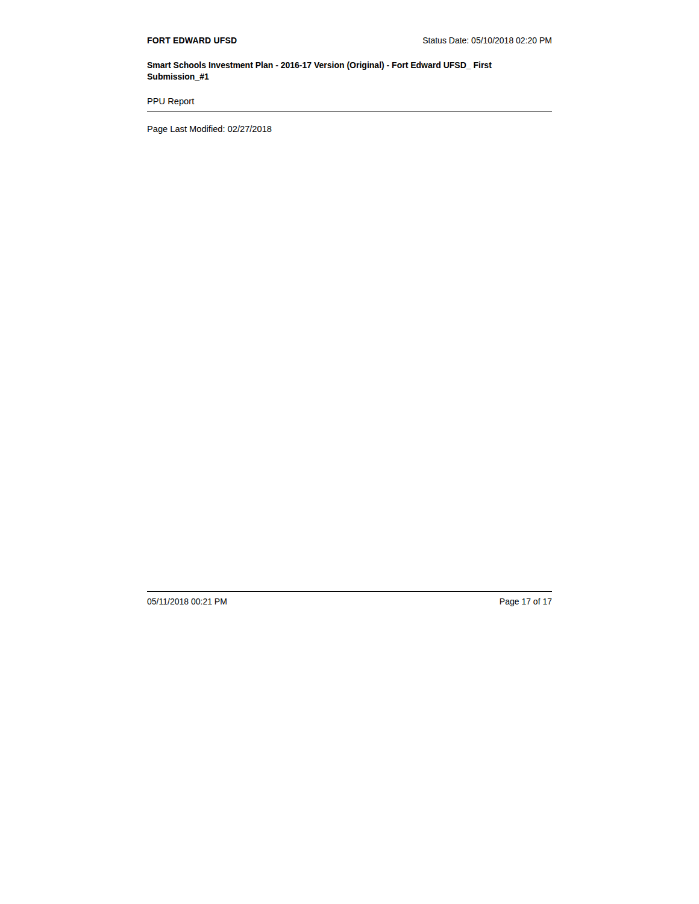FORT EDWARD UFSD Status Date: 05/10/2018 02:20 PM
Smart Schools Investment Plan - 2016-17 Version (Original) - Fort Edward UFSD_ First Submission_#1
PPU Report
Page Last Modified: 02/27/2018
05/11/2018 00:21 PM Page 17 of 17